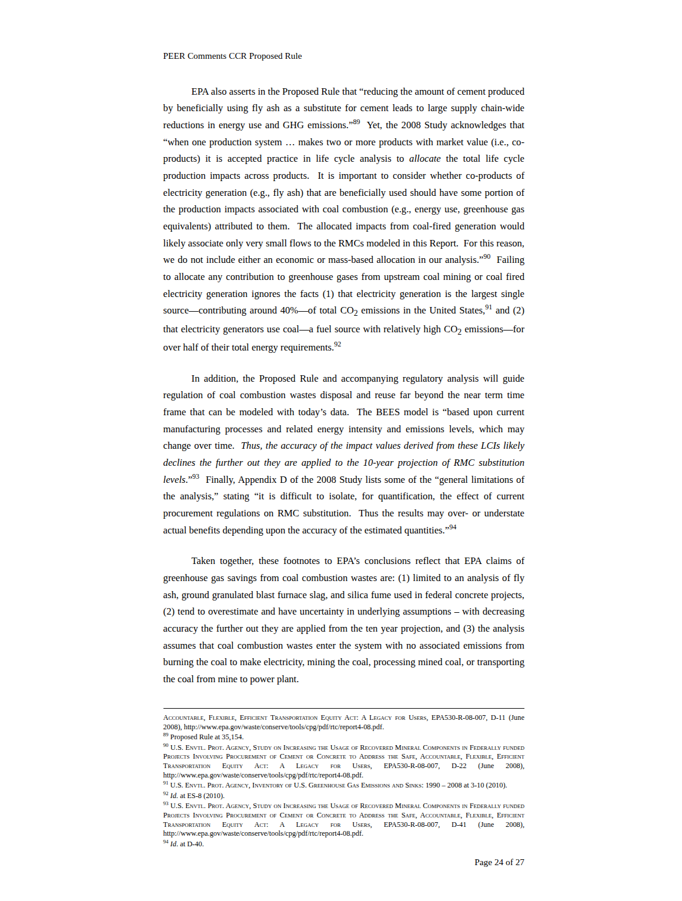PEER Comments CCR Proposed Rule
EPA also asserts in the Proposed Rule that “reducing the amount of cement produced by beneficially using fly ash as a substitute for cement leads to large supply chain-wide reductions in energy use and GHG emissions.”89 Yet, the 2008 Study acknowledges that “when one production system … makes two or more products with market value (i.e., co-products) it is accepted practice in life cycle analysis to allocate the total life cycle production impacts across products. It is important to consider whether co-products of electricity generation (e.g., fly ash) that are beneficially used should have some portion of the production impacts associated with coal combustion (e.g., energy use, greenhouse gas equivalents) attributed to them. The allocated impacts from coal-fired generation would likely associate only very small flows to the RMCs modeled in this Report. For this reason, we do not include either an economic or mass-based allocation in our analysis.”90 Failing to allocate any contribution to greenhouse gases from upstream coal mining or coal fired electricity generation ignores the facts (1) that electricity generation is the largest single source—contributing around 40%—of total CO2 emissions in the United States,91 and (2) that electricity generators use coal—a fuel source with relatively high CO2 emissions—for over half of their total energy requirements.92
In addition, the Proposed Rule and accompanying regulatory analysis will guide regulation of coal combustion wastes disposal and reuse far beyond the near term time frame that can be modeled with today’s data. The BEES model is “based upon current manufacturing processes and related energy intensity and emissions levels, which may change over time. Thus, the accuracy of the impact values derived from these LCIs likely declines the further out they are applied to the 10-year projection of RMC substitution levels.”93 Finally, Appendix D of the 2008 Study lists some of the “general limitations of the analysis,” stating “it is difficult to isolate, for quantification, the effect of current procurement regulations on RMC substitution. Thus the results may over- or understate actual benefits depending upon the accuracy of the estimated quantities.”94
Taken together, these footnotes to EPA’s conclusions reflect that EPA claims of greenhouse gas savings from coal combustion wastes are: (1) limited to an analysis of fly ash, ground granulated blast furnace slag, and silica fume used in federal concrete projects, (2) tend to overestimate and have uncertainty in underlying assumptions – with decreasing accuracy the further out they are applied from the ten year projection, and (3) the analysis assumes that coal combustion wastes enter the system with no associated emissions from burning the coal to make electricity, mining the coal, processing mined coal, or transporting the coal from mine to power plant.
Accountable, Flexible, Efficient Transportation Equity Act: A Legacy for Users, EPA530-R-08-007, D-11 (June 2008), http://www.epa.gov/waste/conserve/tools/cpg/pdf/rtc/report4-08.pdf.
89 Proposed Rule at 35,154.
90 U.S. Envtl. Prot. Agency, Study on Increasing the Usage of Recovered Mineral Components in Federally funded Projects Involving Procurement of Cement or Concrete to Address the Safe, Accountable, Flexible, Efficient Transportation Equity Act: A Legacy for Users, EPA530-R-08-007, D-22 (June 2008), http://www.epa.gov/waste/conserve/tools/cpg/pdf/rtc/report4-08.pdf.
91 U.S. Envtl. Prot. Agency, Inventory of U.S. Greenhouse Gas Emissions and Sinks: 1990 – 2008 at 3-10 (2010).
92 Id. at ES-8 (2010).
93 U.S. Envtl. Prot. Agency, Study on Increasing the Usage of Recovered Mineral Components in Federally funded Projects Involving Procurement of Cement or Concrete to Address the Safe, Accountable, Flexible, Efficient Transportation Equity Act: A Legacy for Users, EPA530-R-08-007, D-41 (June 2008), http://www.epa.gov/waste/conserve/tools/cpg/pdf/rtc/report4-08.pdf.
94 Id. at D-40.
Page 24 of 27